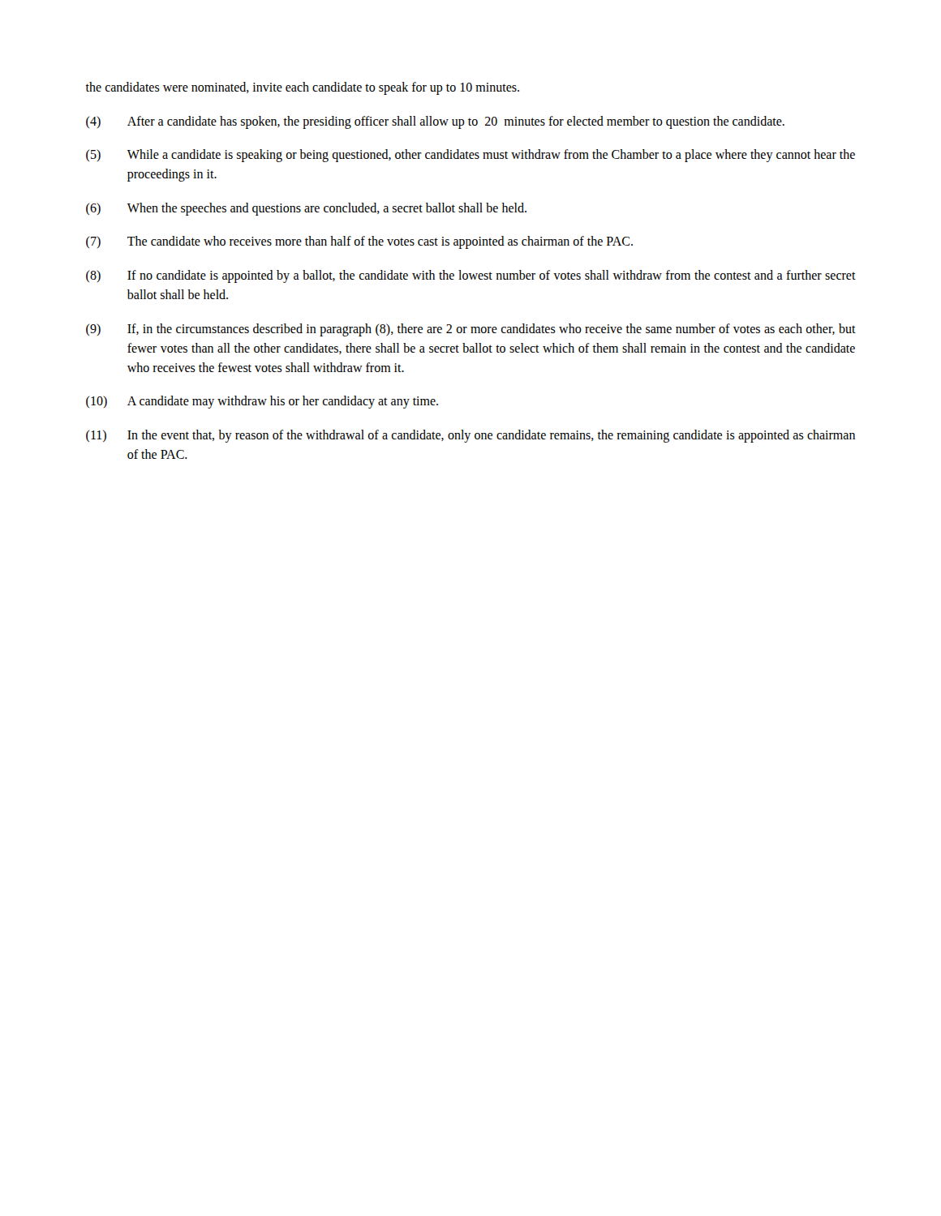the candidates were nominated, invite each candidate to speak for up to 10 minutes.
(4) After a candidate has spoken, the presiding officer shall allow up to 20 minutes for elected member to question the candidate.
(5) While a candidate is speaking or being questioned, other candidates must withdraw from the Chamber to a place where they cannot hear the proceedings in it.
(6) When the speeches and questions are concluded, a secret ballot shall be held.
(7) The candidate who receives more than half of the votes cast is appointed as chairman of the PAC.
(8) If no candidate is appointed by a ballot, the candidate with the lowest number of votes shall withdraw from the contest and a further secret ballot shall be held.
(9) If, in the circumstances described in paragraph (8), there are 2 or more candidates who receive the same number of votes as each other, but fewer votes than all the other candidates, there shall be a secret ballot to select which of them shall remain in the contest and the candidate who receives the fewest votes shall withdraw from it.
(10) A candidate may withdraw his or her candidacy at any time.
(11) In the event that, by reason of the withdrawal of a candidate, only one candidate remains, the remaining candidate is appointed as chairman of the PAC.